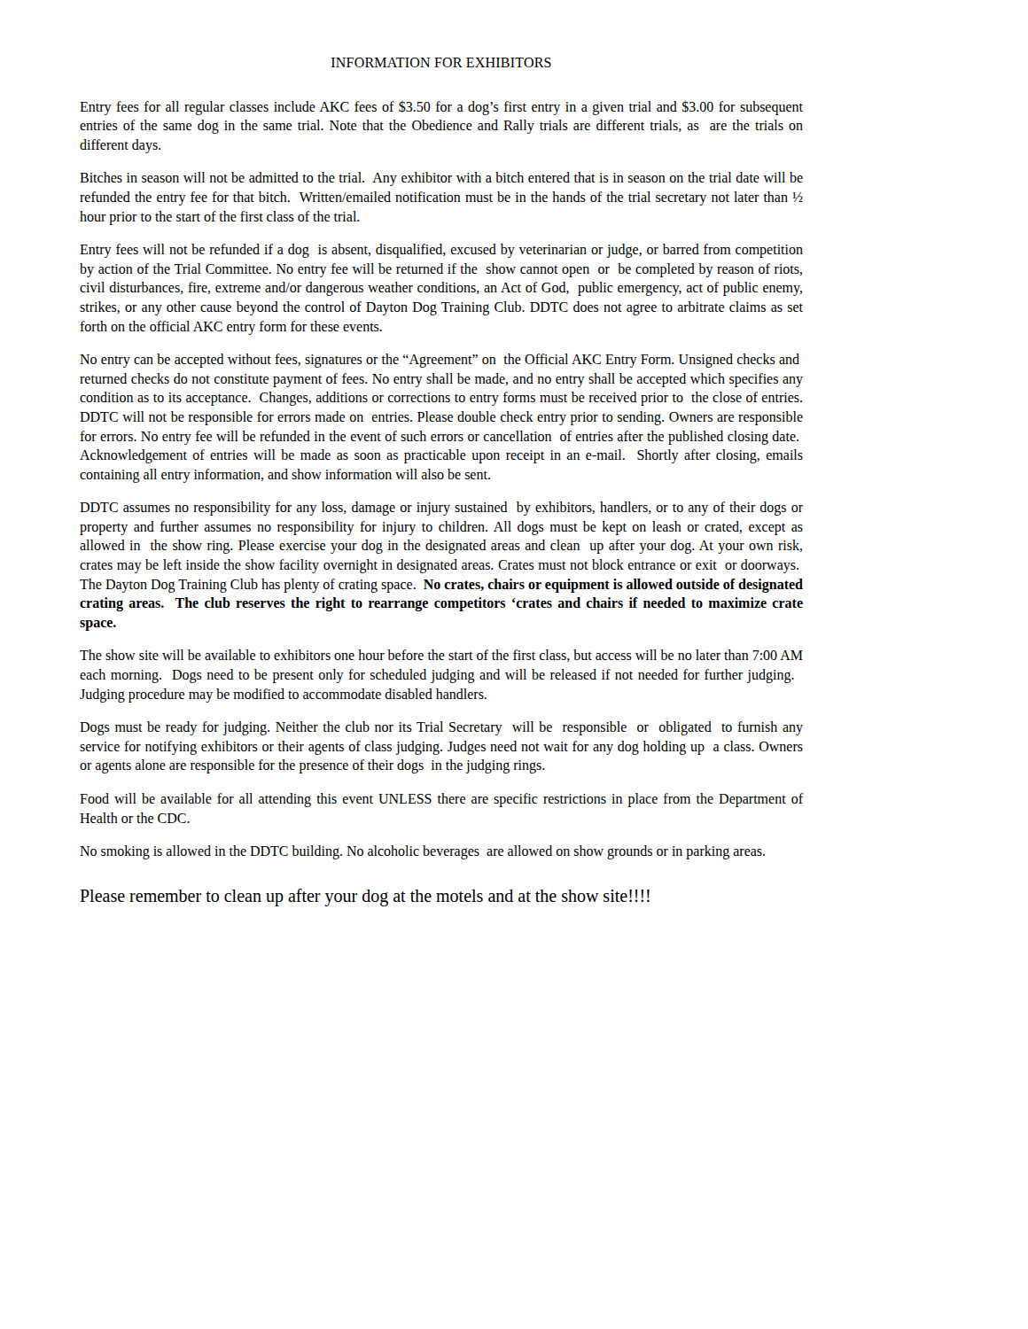INFORMATION FOR EXHIBITORS
Entry fees for all regular classes include AKC fees of $3.50 for a dog’s first entry in a given trial and $3.00 for subsequent entries of the same dog in the same trial. Note that the Obedience and Rally trials are different trials, as are the trials on different days.
Bitches in season will not be admitted to the trial. Any exhibitor with a bitch entered that is in season on the trial date will be refunded the entry fee for that bitch. Written/emailed notification must be in the hands of the trial secretary not later than ½ hour prior to the start of the first class of the trial.
Entry fees will not be refunded if a dog is absent, disqualified, excused by veterinarian or judge, or barred from competition by action of the Trial Committee. No entry fee will be returned if the show cannot open or be completed by reason of riots, civil disturbances, fire, extreme and/or dangerous weather conditions, an Act of God, public emergency, act of public enemy, strikes, or any other cause beyond the control of Dayton Dog Training Club. DDTC does not agree to arbitrate claims as set forth on the official AKC entry form for these events.
No entry can be accepted without fees, signatures or the “Agreement” on the Official AKC Entry Form. Unsigned checks and returned checks do not constitute payment of fees. No entry shall be made, and no entry shall be accepted which specifies any condition as to its acceptance. Changes, additions or corrections to entry forms must be received prior to the close of entries. DDTC will not be responsible for errors made on entries. Please double check entry prior to sending. Owners are responsible for errors. No entry fee will be refunded in the event of such errors or cancellation of entries after the published closing date. Acknowledgement of entries will be made as soon as practicable upon receipt in an e-mail. Shortly after closing, emails containing all entry information, and show information will also be sent.
DDTC assumes no responsibility for any loss, damage or injury sustained by exhibitors, handlers, or to any of their dogs or property and further assumes no responsibility for injury to children. All dogs must be kept on leash or crated, except as allowed in the show ring. Please exercise your dog in the designated areas and clean up after your dog. At your own risk, crates may be left inside the show facility overnight in designated areas. Crates must not block entrance or exit or doorways. The Dayton Dog Training Club has plenty of crating space. No crates, chairs or equipment is allowed outside of designated crating areas. The club reserves the right to rearrange competitors ‘crates and chairs if needed to maximize crate space.
The show site will be available to exhibitors one hour before the start of the first class, but access will be no later than 7:00 AM each morning. Dogs need to be present only for scheduled judging and will be released if not needed for further judging. Judging procedure may be modified to accommodate disabled handlers.
Dogs must be ready for judging. Neither the club nor its Trial Secretary will be responsible or obligated to furnish any service for notifying exhibitors or their agents of class judging. Judges need not wait for any dog holding up a class. Owners or agents alone are responsible for the presence of their dogs in the judging rings.
Food will be available for all attending this event UNLESS there are specific restrictions in place from the Department of Health or the CDC.
No smoking is allowed in the DDTC building. No alcoholic beverages are allowed on show grounds or in parking areas.
Please remember to clean up after your dog at the motels and at the show site!!!!